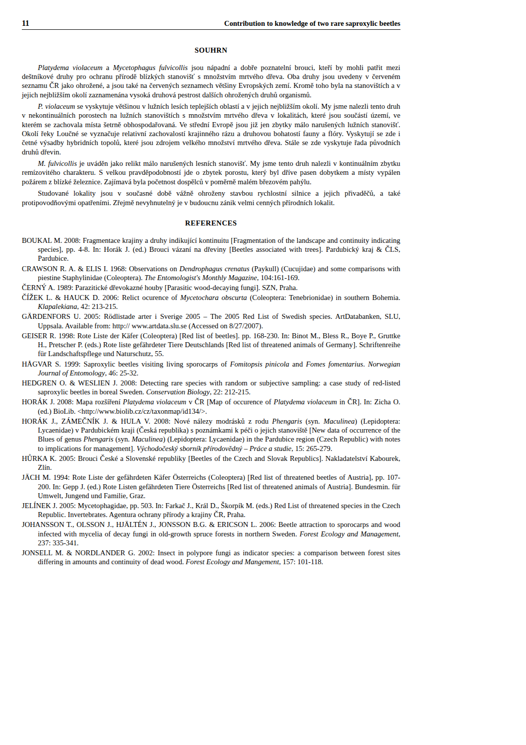11 Contribution to knowledge of two rare saproxylic beetles
SOUHRN
Platydema violaceum a Mycetophagus fulvicollis jsou nápadní a dobře poznatelní brouci, kteří by mohli patřit mezi deštníkové druhy pro ochranu přírodě blízkých stanovišť s množstvím mrtvého dřeva. Oba druhy jsou uvedeny v červeném seznamu ČR jako ohrožené, a jsou také na červených seznamech většiny Evropských zemí. Kromě toho byla na stanovištích a v jejich nejbližším okolí zaznamenána vysoká druhová pestrost dalších ohrožených druhů organismů.
P. violaceum se vyskytuje většinou v lužních lesích teplejších oblastí a v jejich nejbližším okolí. My jsme nalezli tento druh v nekontinuálních porostech na lužních stanovištích s množstvím mrtvého dřeva v lokalitách, které jsou součástí území, ve kterém se zachovala místa šetrně obhospodařovaná. Ve střední Evropě jsou již jen zbytky málo narušených lužních stanovišť. Okolí řeky Loučné se vyznačuje relativní zachovalostí krajinného rázu a druhovou bohatostí fauny a flóry. Vyskytují se zde i četné výsadby hybridních topolů, které jsou zdrojem velkého množství mrtvého dřeva. Stále se zde vyskytuje řada původních druhů dřevin.
M. fulvicollis je uváděn jako relikt málo narušených lesních stanovišť. My jsme tento druh nalezli v kontinuálním zbytku remízovitého charakteru. S velkou pravděpodobností jde o zbytek porostu, který byl dříve pasen dobytkem a místy vypálen požárem z blízké železnice. Zajímavá byla početnost dospělců v poměrně malém březovém pahýlu.
Studované lokality jsou v současné době vážně ohroženy stavbou rychlostní silnice a jejich přivaděčů, a také protipovodňovými opatřeními. Zřejmě nevyhnutelný je v budoucnu zánik velmi cenných přírodních lokalit.
REFERENCES
BOUKAL M. 2008: Fragmentace krajiny a druhy indikující kontinuitu [Fragmentation of the landscape and continuity indicating species], pp. 4-8. In: Horák J. (ed.) Brouci vázaní na dřeviny [Beetles associated with trees]. Pardubický kraj & ČLS, Pardubice.
CRAWSON R. A. & ELIS I. 1968: Observations on Dendrophagus crenatus (Paykull) (Cucujidae) and some comparisons with piestine Staphylinidae (Coleoptera). The Entomologist's Monthly Magazine, 104:161-169.
ČERNÝ A. 1989: Parazitické dřevokazné houby [Parasitic wood-decaying fungi]. SZN, Praha.
ČÍŽEK L. & HAUCK D. 2006: Relict ocurence of Mycetochara obscurta (Coleoptera: Tenebrionidae) in southern Bohemia. Klapalekiana, 42: 213-215.
GÄRDENFORS U. 2005: Rödlistade arter i Sverige 2005 – The 2005 Red List of Swedish species. ArtDatabanken, SLU, Uppsala. Available from: http:// www.artdata.slu.se (Accessed on 8/27/2007).
GEISER R. 1998: Rote Liste der Käfer (Coleoptera) [Red list of beetles]. pp. 168-230. In: Binot M., Bless R., Boye P., Gruttke H., Pretscher P. (eds.) Rote liste gefährdeter Tiere Deutschlands [Red list of threatened animals of Germany]. Schriftenreihe für Landschaftspflege und Naturschutz, 55.
HÅGVAR S. 1999: Saproxylic beetles visiting living sporocarps of Fomitopsis pinicola and Fomes fomentarius. Norwegian Journal of Entomology, 46: 25-32.
HEDGREN O. & WESLIEN J. 2008: Detecting rare species with random or subjective sampling: a case study of red-listed saproxylic beetles in boreal Sweden. Conservation Biology, 22: 212-215.
HORÁK J. 2008: Mapa rozšíření Platydema violaceum v ČR [Map of occurence of Platydema violaceum in ČR]. In: Zicha O. (ed.) BioLib. <http://www.biolib.cz/cz/taxonmap/id134/>.
HORÁK J., ZÁMEČNÍK J. & HULA V. 2008: Nové nálezy modrásků z rodu Phengaris (syn. Maculinea) (Lepidoptera: Lycaenidae) v Pardubickém kraji (Česká republika) s poznámkami k péči o jejich stanoviště [New data of occurrence of the Blues of genus Phengaris (syn. Maculinea) (Lepidoptera: Lycaenidae) in the Pardubice region (Czech Republic) with notes to implications for management]. Východočeský sborník přírodovědný – Práce a studie, 15: 265-279.
HŮRKA K. 2005: Brouci České a Slovenské republiky [Beetles of the Czech and Slovak Republics]. Nakladatelství Kabourek, Zlín.
JÄCH M. 1994: Rote Liste der gefährdeten Käfer Österreichs (Coleoptera) [Red list of threatened beetles of Austria], pp. 107-200. In: Gepp J. (ed.) Rote Listen gefährdeten Tiere Österreichs [Red list of threatened animals of Austria]. Bundesmin. für Umwelt, Jungend und Familie, Graz.
JELÍNEK J. 2005: Mycetophagidae, pp. 503. In: Farkač J., Král D., Škorpík M. (eds.) Red List of threatened species in the Czech Republic. Invertebrates. Agentura ochrany přírody a krajiny ČR, Praha.
JOHANSSON T., OLSSON J., HJÄLTÉN J., JONSSON B.G. & ERICSON L. 2006: Beetle attraction to sporocarps and wood infected with mycelia of decay fungi in old-growth spruce forests in northern Sweden. Forest Ecology and Management, 237: 335-341.
JONSELL M. & NORDLANDER G. 2002: Insect in polypore fungi as indicator species: a comparison between forest sites differing in amounts and continuity of dead wood. Forest Ecology and Mangement, 157: 101-118.